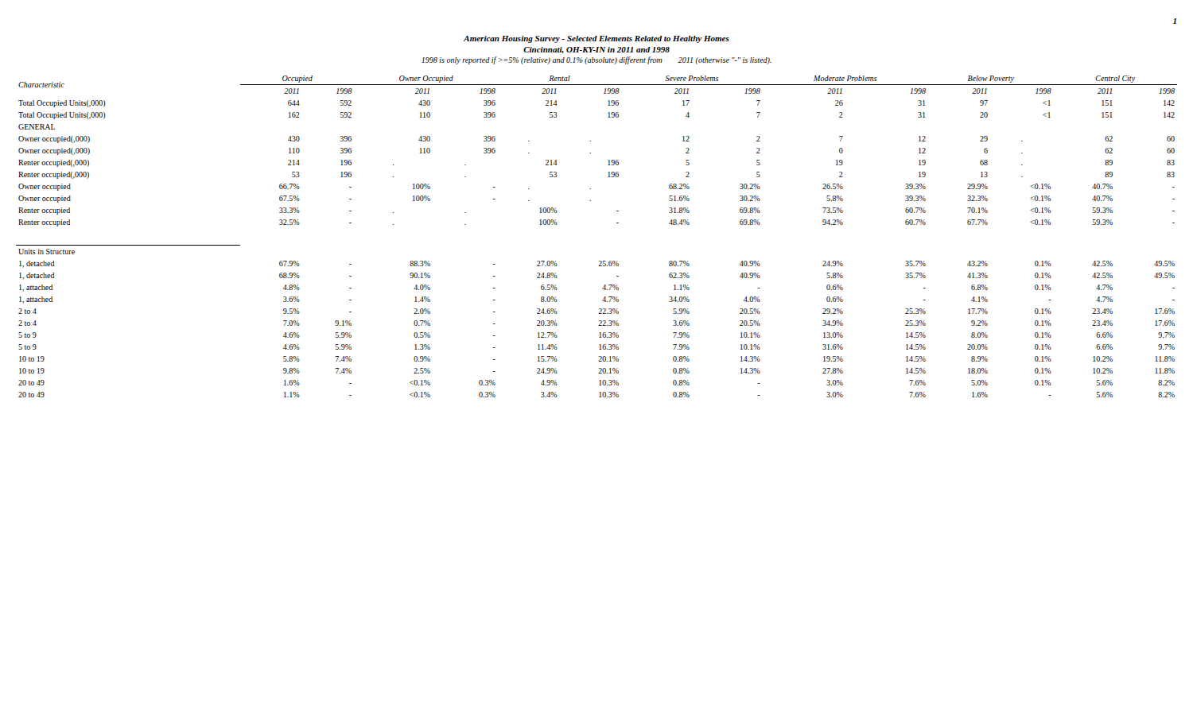1
American Housing Survey - Selected Elements Related to Healthy Homes
Cincinnati, OH-KY-IN in 2011 and 1998
1998 is only reported if >=5% (relative) and 0.1% (absolute) different from 2011 (otherwise "-" is listed).
| Characteristic | Occupied | Owner Occupied | Rental | Severe Problems | Moderate Problems | Below Poverty | Central City |
| --- | --- | --- | --- | --- | --- | --- | --- |
| 2011 | 1998 | 2011 | 1998 | 2011 | 1998 | 2011 | 1998 | 2011 | 1998 | 2011 | 1998 | 2011 | 1998 |
| Total Occupied Units(,000) | 644 | 592 | 430 | 396 | 214 | 196 | 17 | 7 | 26 | 31 | 97 | <1 | 151 | 142 |
| Total Occupied Units(,000) | 162 | 592 | 110 | 396 | 53 | 196 | 4 | 7 | 2 | 31 | 20 | <1 | 151 | 142 |
| GENERAL | | | | | | | | | | | | | | |
| Owner occupied(,000) | 430 | 396 | 430 | 396 | . | . | 12 | 2 | 7 | 12 | 29 | . | 62 | 60 |
| Owner occupied(,000) | 110 | 396 | 110 | 396 | . | . | 2 | 2 | 0 | 12 | 6 | . | 62 | 60 |
| Renter occupied(,000) | 214 | 196 | . | . | 214 | 196 | 5 | 5 | 19 | 19 | 68 | . | 89 | 83 |
| Renter occupied(,000) | 53 | 196 | . | . | 53 | 196 | 2 | 5 | 2 | 19 | 13 | . | 89 | 83 |
| Owner occupied | 66.7% | - | 100% | - | . | . | 68.2% | 30.2% | 26.5% | 39.3% | 29.9% | <0.1% | 40.7% | - |
| Owner occupied | 67.5% | - | 100% | - | . | . | 51.6% | 30.2% | 5.8% | 39.3% | 32.3% | <0.1% | 40.7% | - |
| Renter occupied | 33.3% | - | . | . | 100% | - | 31.8% | 69.8% | 73.5% | 60.7% | 70.1% | <0.1% | 59.3% | - |
| Renter occupied | 32.5% | - | . | . | 100% | - | 48.4% | 69.8% | 94.2% | 60.7% | 67.7% | <0.1% | 59.3% | - |
| Units in Structure | | | | | | | | | | | | | | |
| 1, detached | 67.9% | - | 88.3% | - | 27.0% | 25.6% | 80.7% | 40.9% | 24.9% | 35.7% | 43.2% | 0.1% | 42.5% | 49.5% |
| 1, detached | 68.9% | - | 90.1% | - | 24.8% | - | 62.3% | 40.9% | 5.8% | 35.7% | 41.3% | 0.1% | 42.5% | 49.5% |
| 1, attached | 4.8% | - | 4.0% | - | 6.5% | 4.7% | 1.1% | - | 0.6% | - | 6.8% | 0.1% | 4.7% | - |
| 1, attached | 3.6% | - | 1.4% | - | 8.0% | 4.7% | 34.0% | 4.0% | 0.6% | - | 4.1% | - | 4.7% | - |
| 2 to 4 | 9.5% | - | 2.0% | - | 24.6% | 22.3% | 5.9% | 20.5% | 29.2% | 25.3% | 17.7% | 0.1% | 23.4% | 17.6% |
| 2 to 4 | 7.0% | 9.1% | 0.7% | - | 20.3% | 22.3% | 3.6% | 20.5% | 34.9% | 25.3% | 9.2% | 0.1% | 23.4% | 17.6% |
| 5 to 9 | 4.6% | 5.9% | 0.5% | - | 12.7% | 16.3% | 7.9% | 10.1% | 13.0% | 14.5% | 8.0% | 0.1% | 6.6% | 9.7% |
| 5 to 9 | 4.6% | 5.9% | 1.3% | - | 11.4% | 16.3% | 7.9% | 10.1% | 31.6% | 14.5% | 20.0% | 0.1% | 6.6% | 9.7% |
| 10 to 19 | 5.8% | 7.4% | 0.9% | - | 15.7% | 20.1% | 0.8% | 14.3% | 19.5% | 14.5% | 8.9% | 0.1% | 10.2% | 11.8% |
| 10 to 19 | 9.8% | 7.4% | 2.5% | - | 24.9% | 20.1% | 0.8% | 14.3% | 27.8% | 14.5% | 18.0% | 0.1% | 10.2% | 11.8% |
| 20 to 49 | 1.6% | - | <0.1% | 0.3% | 4.9% | 10.3% | 0.8% | - | 3.0% | 7.6% | 5.0% | 0.1% | 5.6% | 8.2% |
| 20 to 49 | 1.1% | - | <0.1% | 0.3% | 3.4% | 10.3% | 0.8% | - | 3.0% | 7.6% | 1.6% | - | 5.6% | 8.2% |